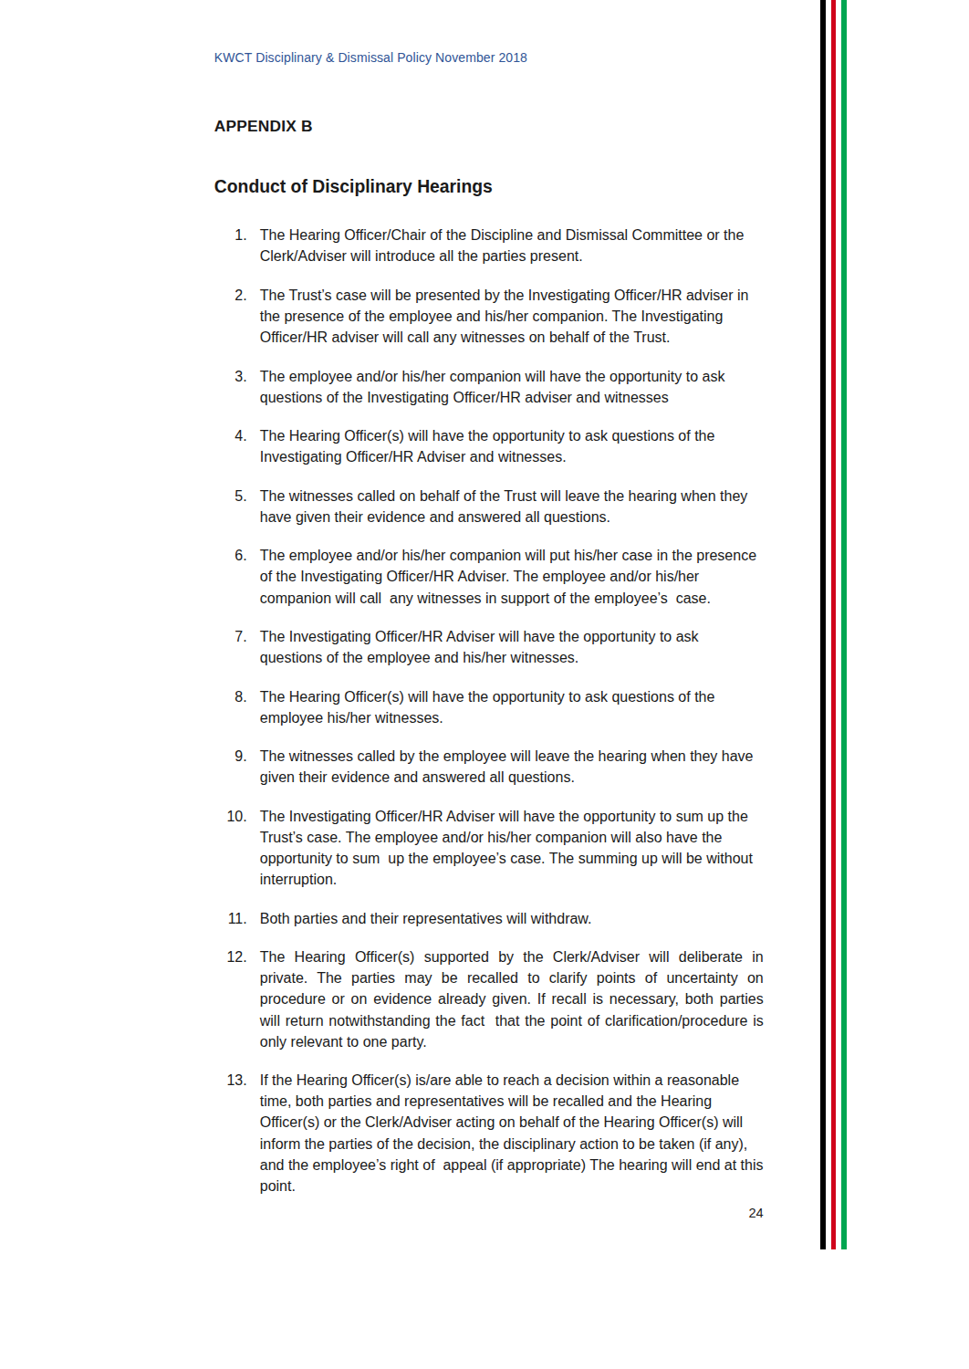KWCT Disciplinary & Dismissal Policy November 2018
APPENDIX B
Conduct of Disciplinary Hearings
The Hearing Officer/Chair of the Discipline and Dismissal Committee or the Clerk/Adviser will introduce all the parties present.
The Trust’s case will be presented by the Investigating Officer/HR adviser in the presence of the employee and his/her companion. The Investigating Officer/HR adviser will call any witnesses on behalf of the Trust.
The employee and/or his/her companion will have the opportunity to ask questions of the Investigating Officer/HR adviser and witnesses
The Hearing Officer(s) will have the opportunity to ask questions of the Investigating Officer/HR Adviser and witnesses.
The witnesses called on behalf of the Trust will leave the hearing when they have given their evidence and answered all questions.
The employee and/or his/her companion will put his/her case in the presence of the Investigating Officer/HR Adviser. The employee and/or his/her companion will call any witnesses in support of the employee’s case.
The Investigating Officer/HR Adviser will have the opportunity to ask questions of the employee and his/her witnesses.
The Hearing Officer(s) will have the opportunity to ask questions of the employee his/her witnesses.
The witnesses called by the employee will leave the hearing when they have given their evidence and answered all questions.
The Investigating Officer/HR Adviser will have the opportunity to sum up the Trust’s case. The employee and/or his/her companion will also have the opportunity to sum up the employee’s case. The summing up will be without interruption.
Both parties and their representatives will withdraw.
The Hearing Officer(s) supported by the Clerk/Adviser will deliberate in private. The parties may be recalled to clarify points of uncertainty on procedure or on evidence already given. If recall is necessary, both parties will return notwithstanding the fact that the point of clarification/procedure is only relevant to one party.
If the Hearing Officer(s) is/are able to reach a decision within a reasonable time, both parties and representatives will be recalled and the Hearing Officer(s) or the Clerk/Adviser acting on behalf of the Hearing Officer(s) will inform the parties of the decision, the disciplinary action to be taken (if any), and the employee’s right of appeal (if appropriate) The hearing will end at this point.
24